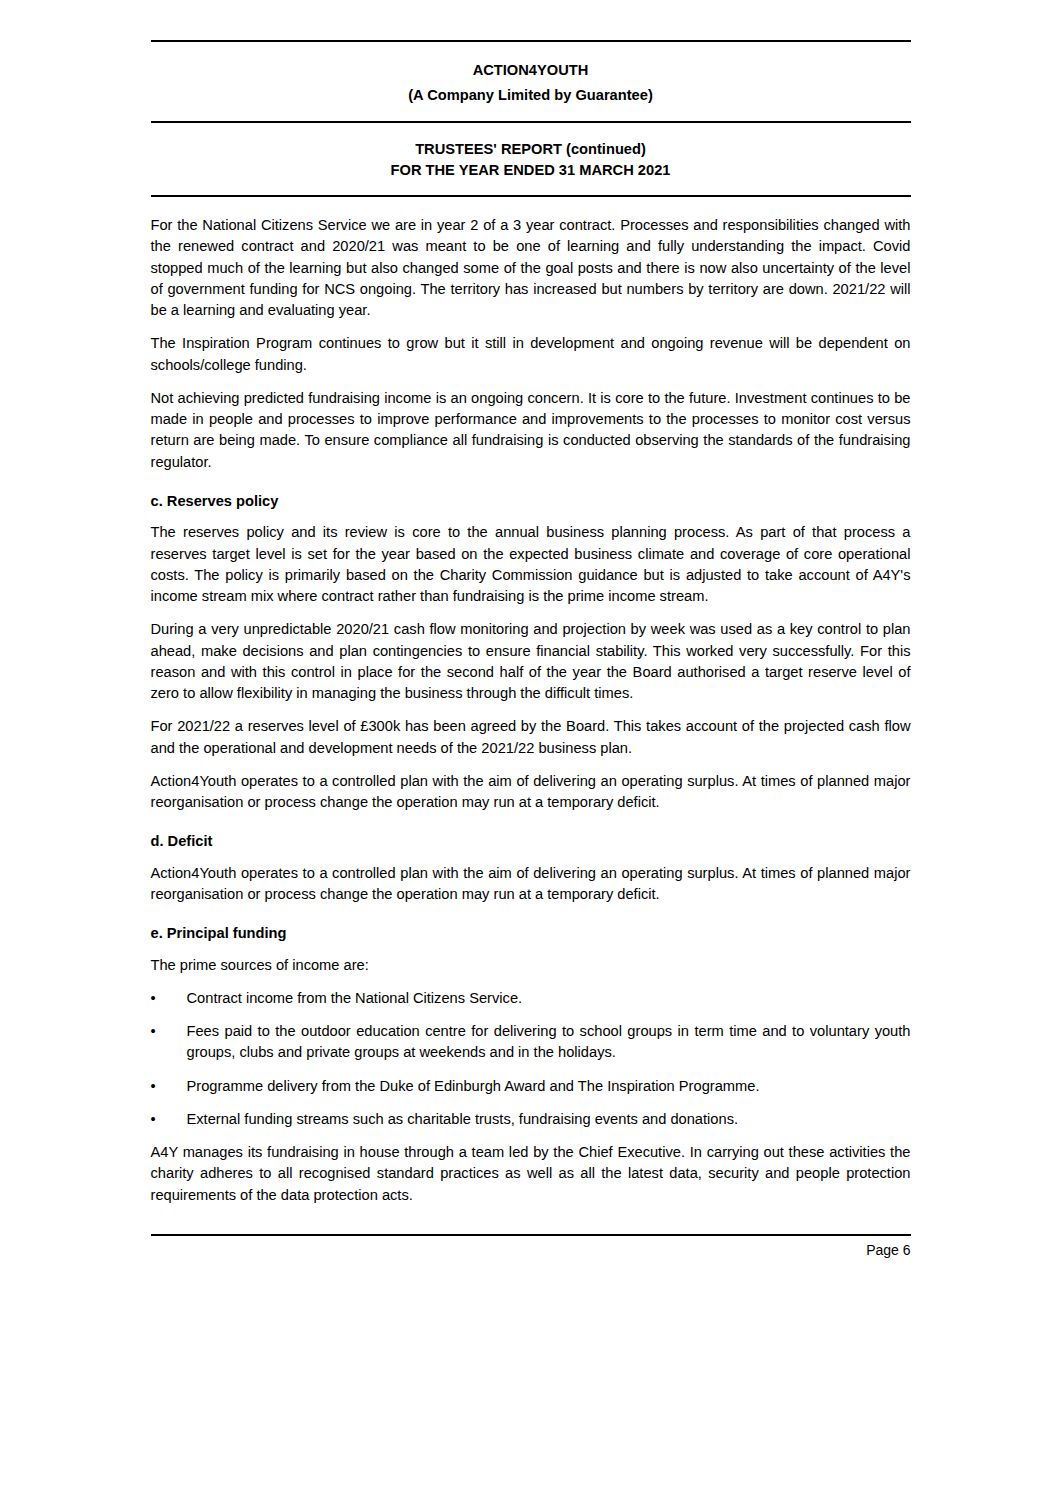ACTION4YOUTH
(A Company Limited by Guarantee)
TRUSTEES' REPORT (continued)
FOR THE YEAR ENDED 31 MARCH 2021
For the National Citizens Service we are in year 2 of a 3 year contract. Processes and responsibilities changed with the renewed contract and 2020/21 was meant to be one of learning and fully understanding the impact. Covid stopped much of the learning but also changed some of the goal posts and there is now also uncertainty of the level of government funding for NCS ongoing. The territory has increased but numbers by territory are down. 2021/22 will be a learning and evaluating year.
The Inspiration Program continues to grow but it still in development and ongoing revenue will be dependent on schools/college funding.
Not achieving predicted fundraising income is an ongoing concern. It is core to the future. Investment continues to be made in people and processes to improve performance and improvements to the processes to monitor cost versus return are being made. To ensure compliance all fundraising is conducted observing the standards of the fundraising regulator.
c. Reserves policy
The reserves policy and its review is core to the annual business planning process. As part of that process a reserves target level is set for the year based on the expected business climate and coverage of core operational costs. The policy is primarily based on the Charity Commission guidance but is adjusted to take account of A4Y's income stream mix where contract rather than fundraising is the prime income stream.
During a very unpredictable 2020/21 cash flow monitoring and projection by week was used as a key control to plan ahead, make decisions and plan contingencies to ensure financial stability. This worked very successfully. For this reason and with this control in place for the second half of the year the Board authorised a target reserve level of zero to allow flexibility in managing the business through the difficult times.
For 2021/22 a reserves level of £300k has been agreed by the Board. This takes account of the projected cash flow and the operational and development needs of the 2021/22 business plan.
Action4Youth operates to a controlled plan with the aim of delivering an operating surplus. At times of planned major reorganisation or process change the operation may run at a temporary deficit.
d. Deficit
Action4Youth operates to a controlled plan with the aim of delivering an operating surplus. At times of planned major reorganisation or process change the operation may run at a temporary deficit.
e. Principal funding
The prime sources of income are:
Contract income from the National Citizens Service.
Fees paid to the outdoor education centre for delivering to school groups in term time and to voluntary youth groups, clubs and private groups at weekends and in the holidays.
Programme delivery from the Duke of Edinburgh Award and The Inspiration Programme.
External funding streams such as charitable trusts, fundraising events and donations.
A4Y manages its fundraising in house through a team led by the Chief Executive. In carrying out these activities the charity adheres to all recognised standard practices as well as all the latest data, security and people protection requirements of the data protection acts.
Page 6